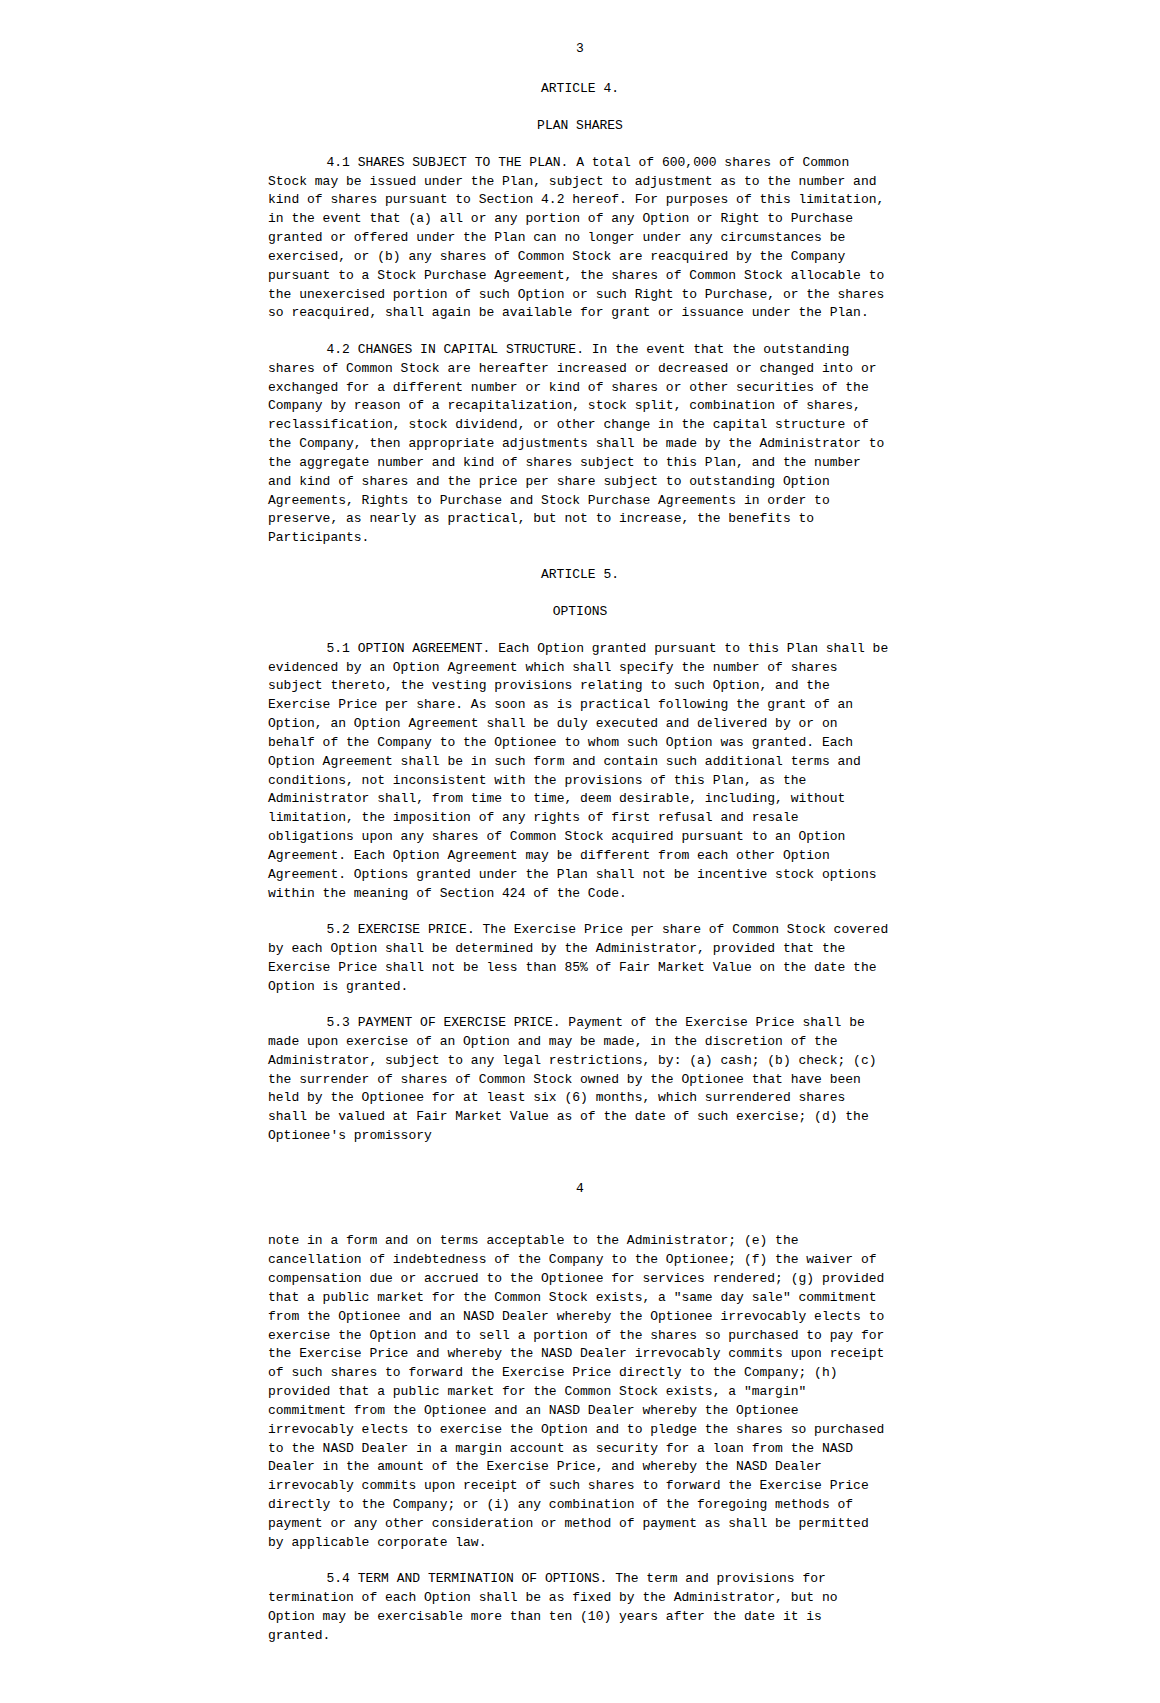3
ARTICLE 4.
PLAN SHARES
4.1 SHARES SUBJECT TO THE PLAN. A total of 600,000 shares of Common Stock may be issued under the Plan, subject to adjustment as to the number and kind of shares pursuant to Section 4.2 hereof. For purposes of this limitation, in the event that (a) all or any portion of any Option or Right to Purchase granted or offered under the Plan can no longer under any circumstances be exercised, or (b) any shares of Common Stock are reacquired by the Company pursuant to a Stock Purchase Agreement, the shares of Common Stock allocable to the unexercised portion of such Option or such Right to Purchase, or the shares so reacquired, shall again be available for grant or issuance under the Plan.
4.2 CHANGES IN CAPITAL STRUCTURE. In the event that the outstanding shares of Common Stock are hereafter increased or decreased or changed into or exchanged for a different number or kind of shares or other securities of the Company by reason of a recapitalization, stock split, combination of shares, reclassification, stock dividend, or other change in the capital structure of the Company, then appropriate adjustments shall be made by the Administrator to the aggregate number and kind of shares subject to this Plan, and the number and kind of shares and the price per share subject to outstanding Option Agreements, Rights to Purchase and Stock Purchase Agreements in order to preserve, as nearly as practical, but not to increase, the benefits to Participants.
ARTICLE 5.
OPTIONS
5.1 OPTION AGREEMENT. Each Option granted pursuant to this Plan shall be evidenced by an Option Agreement which shall specify the number of shares subject thereto, the vesting provisions relating to such Option, and the Exercise Price per share. As soon as is practical following the grant of an Option, an Option Agreement shall be duly executed and delivered by or on behalf of the Company to the Optionee to whom such Option was granted. Each Option Agreement shall be in such form and contain such additional terms and conditions, not inconsistent with the provisions of this Plan, as the Administrator shall, from time to time, deem desirable, including, without limitation, the imposition of any rights of first refusal and resale obligations upon any shares of Common Stock acquired pursuant to an Option Agreement. Each Option Agreement may be different from each other Option Agreement. Options granted under the Plan shall not be incentive stock options within the meaning of Section 424 of the Code.
5.2 EXERCISE PRICE. The Exercise Price per share of Common Stock covered by each Option shall be determined by the Administrator, provided that the Exercise Price shall not be less than 85% of Fair Market Value on the date the Option is granted.
5.3 PAYMENT OF EXERCISE PRICE. Payment of the Exercise Price shall be made upon exercise of an Option and may be made, in the discretion of the Administrator, subject to any legal restrictions, by: (a) cash; (b) check; (c) the surrender of shares of Common Stock owned by the Optionee that have been held by the Optionee for at least six (6) months, which surrendered shares shall be valued at Fair Market Value as of the date of such exercise; (d) the Optionee's promissory
4
note in a form and on terms acceptable to the Administrator; (e) the cancellation of indebtedness of the Company to the Optionee; (f) the waiver of compensation due or accrued to the Optionee for services rendered; (g) provided that a public market for the Common Stock exists, a "same day sale" commitment from the Optionee and an NASD Dealer whereby the Optionee irrevocably elects to exercise the Option and to sell a portion of the shares so purchased to pay for the Exercise Price and whereby the NASD Dealer irrevocably commits upon receipt of such shares to forward the Exercise Price directly to the Company; (h) provided that a public market for the Common Stock exists, a "margin" commitment from the Optionee and an NASD Dealer whereby the Optionee irrevocably elects to exercise the Option and to pledge the shares so purchased to the NASD Dealer in a margin account as security for a loan from the NASD Dealer in the amount of the Exercise Price, and whereby the NASD Dealer irrevocably commits upon receipt of such shares to forward the Exercise Price directly to the Company; or (i) any combination of the foregoing methods of payment or any other consideration or method of payment as shall be permitted by applicable corporate law.
5.4 TERM AND TERMINATION OF OPTIONS. The term and provisions for termination of each Option shall be as fixed by the Administrator, but no Option may be exercisable more than ten (10) years after the date it is granted.